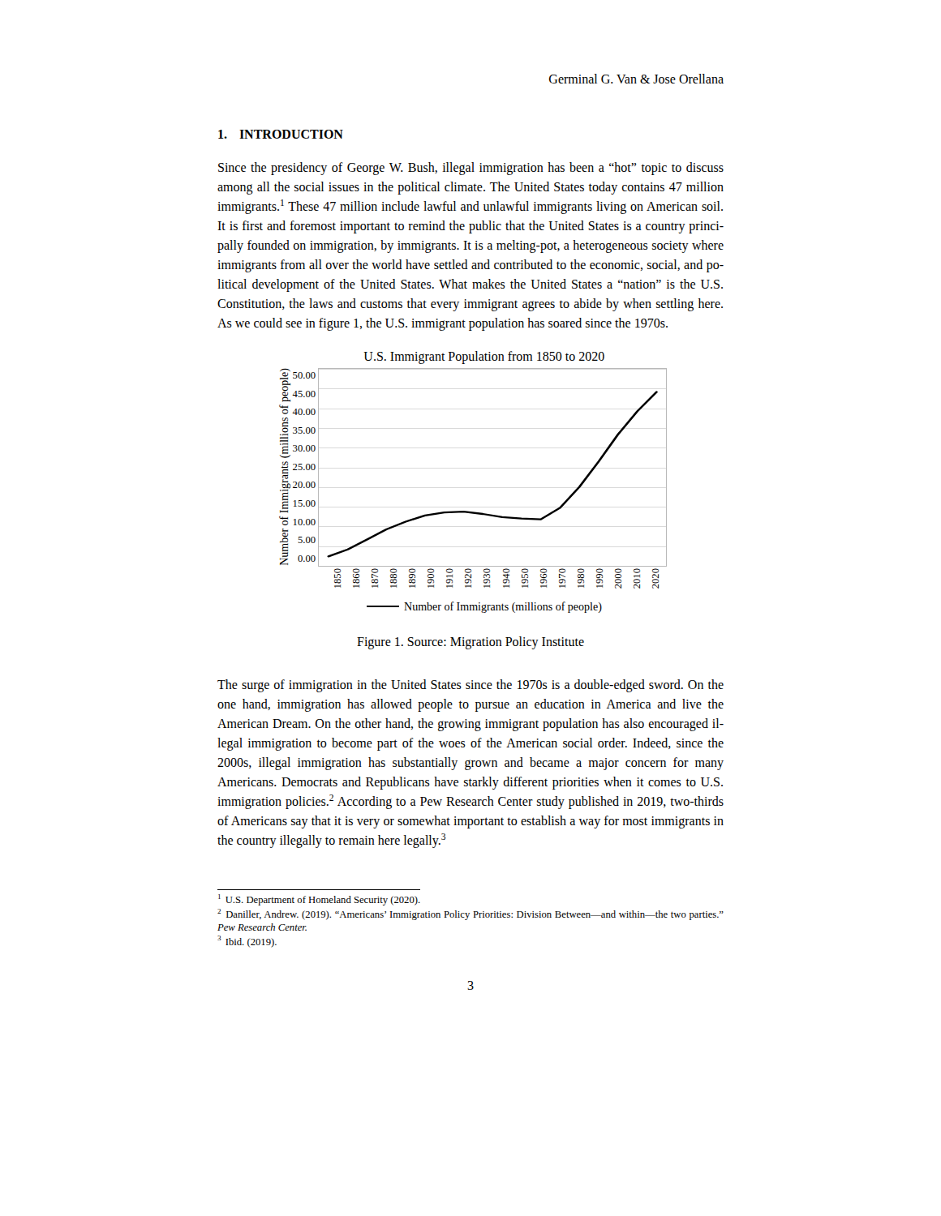Germinal G. Van & Jose Orellana
1. INTRODUCTION
Since the presidency of George W. Bush, illegal immigration has been a “hot” topic to discuss among all the social issues in the political climate. The United States today contains 47 million immigrants.1 These 47 million include lawful and unlawful immigrants living on American soil. It is first and foremost important to remind the public that the United States is a country principally founded on immigration, by immigrants. It is a melting-pot, a heterogeneous society where immigrants from all over the world have settled and contributed to the economic, social, and political development of the United States. What makes the United States a “nation” is the U.S. Constitution, the laws and customs that every immigrant agrees to abide by when settling here. As we could see in figure 1, the U.S. immigrant population has soared since the 1970s.
U.S. Immigrant Population from 1850 to 2020
Number of Immigrants (millions of people)
50.00 45.00 40.00 35.00 30.00 25.00 20.00 15.00 10.00 5.00 0.00
185018601870188018901900191019201930194019501960197019801990200020102020
Number of Immigrants (millions of people)
Figure 1. Source: Migration Policy Institute
The surge of immigration in the United States since the 1970s is a double-edged sword. On the one hand, immigration has allowed people to pursue an education in America and live the American Dream. On the other hand, the growing immigrant population has also encouraged illegal immigration to become part of the woes of the American social order. Indeed, since the 2000s, illegal immigration has substantially grown and became a major concern for many Americans. Democrats and Republicans have starkly different priorities when it comes to U.S. immigration policies.2 According to a Pew Research Center study published in 2019, two-thirds of Americans say that it is very or somewhat important to establish a way for most immigrants in the country illegally to remain here legally.3
1 U.S. Department of Homeland Security (2020).
2 Daniller, Andrew. (2019). “Americans’ Immigration Policy Priorities: Division Between—and within—the two parties.” Pew Research Center.
3 Ibid. (2019).
3